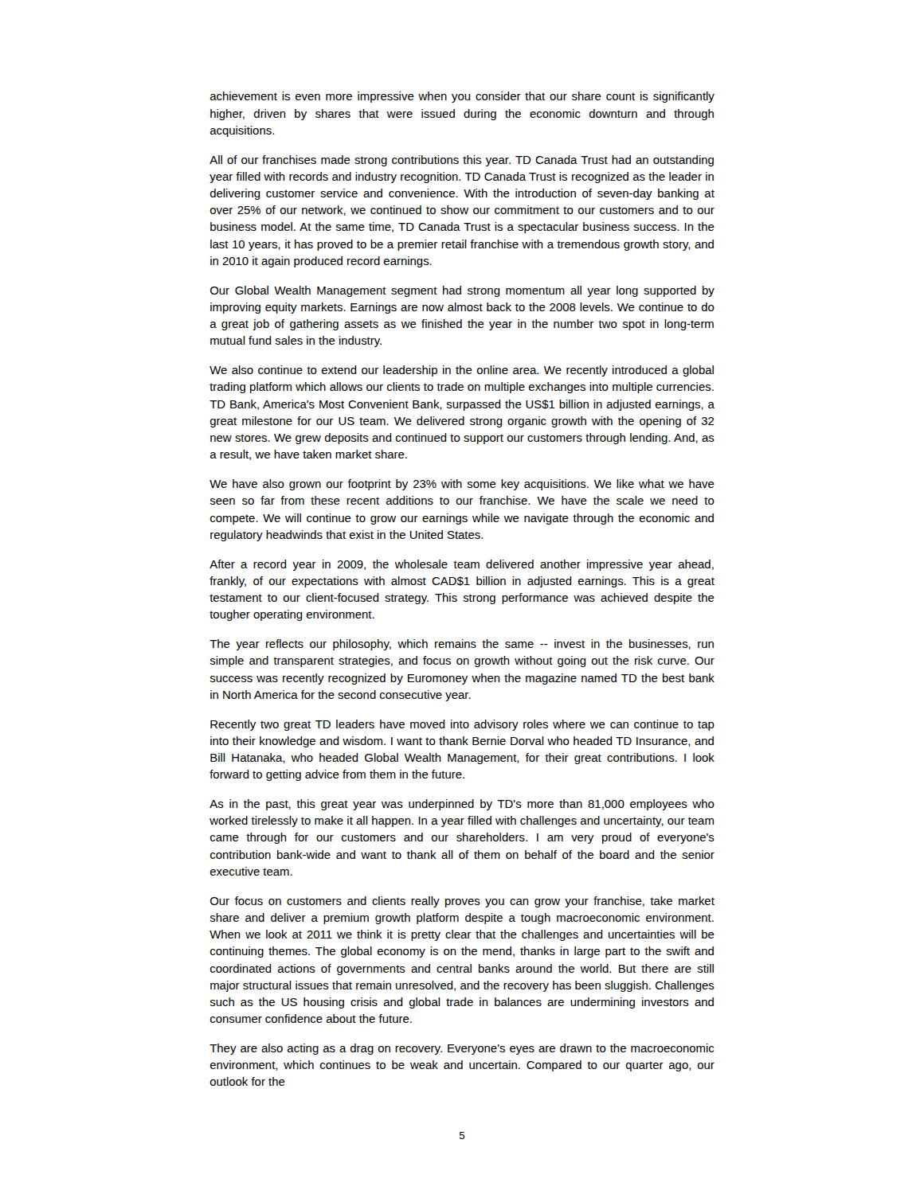achievement is even more impressive when you consider that our share count is significantly higher, driven by shares that were issued during the economic downturn and through acquisitions.
All of our franchises made strong contributions this year. TD Canada Trust had an outstanding year filled with records and industry recognition. TD Canada Trust is recognized as the leader in delivering customer service and convenience. With the introduction of seven-day banking at over 25% of our network, we continued to show our commitment to our customers and to our business model. At the same time, TD Canada Trust is a spectacular business success. In the last 10 years, it has proved to be a premier retail franchise with a tremendous growth story, and in 2010 it again produced record earnings.
Our Global Wealth Management segment had strong momentum all year long supported by improving equity markets. Earnings are now almost back to the 2008 levels. We continue to do a great job of gathering assets as we finished the year in the number two spot in long-term mutual fund sales in the industry.
We also continue to extend our leadership in the online area. We recently introduced a global trading platform which allows our clients to trade on multiple exchanges into multiple currencies. TD Bank, America's Most Convenient Bank, surpassed the US$1 billion in adjusted earnings, a great milestone for our US team. We delivered strong organic growth with the opening of 32 new stores. We grew deposits and continued to support our customers through lending. And, as a result, we have taken market share.
We have also grown our footprint by 23% with some key acquisitions. We like what we have seen so far from these recent additions to our franchise. We have the scale we need to compete. We will continue to grow our earnings while we navigate through the economic and regulatory headwinds that exist in the United States.
After a record year in 2009, the wholesale team delivered another impressive year ahead, frankly, of our expectations with almost CAD$1 billion in adjusted earnings. This is a great testament to our client-focused strategy. This strong performance was achieved despite the tougher operating environment.
The year reflects our philosophy, which remains the same -- invest in the businesses, run simple and transparent strategies, and focus on growth without going out the risk curve. Our success was recently recognized by Euromoney when the magazine named TD the best bank in North America for the second consecutive year.
Recently two great TD leaders have moved into advisory roles where we can continue to tap into their knowledge and wisdom. I want to thank Bernie Dorval who headed TD Insurance, and Bill Hatanaka, who headed Global Wealth Management, for their great contributions. I look forward to getting advice from them in the future.
As in the past, this great year was underpinned by TD's more than 81,000 employees who worked tirelessly to make it all happen. In a year filled with challenges and uncertainty, our team came through for our customers and our shareholders. I am very proud of everyone's contribution bank-wide and want to thank all of them on behalf of the board and the senior executive team.
Our focus on customers and clients really proves you can grow your franchise, take market share and deliver a premium growth platform despite a tough macroeconomic environment. When we look at 2011 we think it is pretty clear that the challenges and uncertainties will be continuing themes. The global economy is on the mend, thanks in large part to the swift and coordinated actions of governments and central banks around the world. But there are still major structural issues that remain unresolved, and the recovery has been sluggish. Challenges such as the US housing crisis and global trade in balances are undermining investors and consumer confidence about the future.
They are also acting as a drag on recovery. Everyone's eyes are drawn to the macroeconomic environment, which continues to be weak and uncertain. Compared to our quarter ago, our outlook for the
5